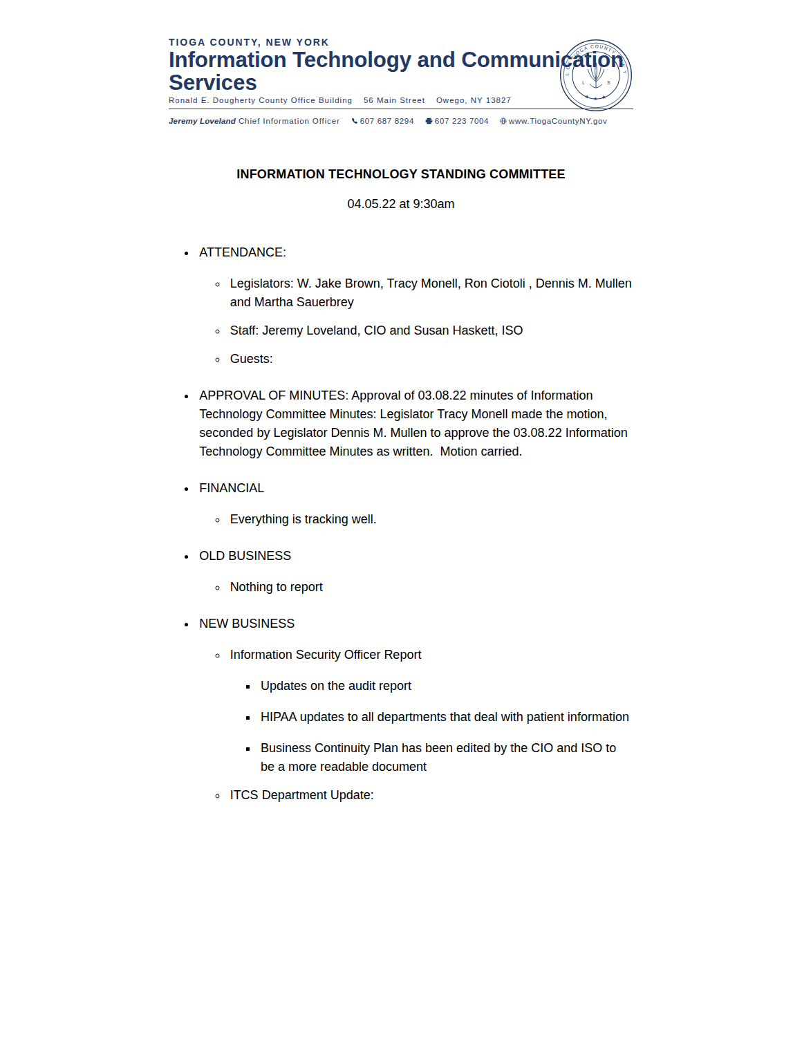SEAL OF TIOGA COUNTY NEW YORK ★ ★ ★ L S
TIOGA COUNTY, NEW YORK
Information Technology and Communication Services
Ronald E. Dougherty County Office Building 56 Main Street Owego, NY 13827
Jeremy Loveland Chief Information Officer 607 687 8294 607 223 7004 www.TiogaCountyNY.gov
INFORMATION TECHNOLOGY STANDING COMMITTEE
04.05.22 at 9:30am
ATTENDANCE:
Legislators: W. Jake Brown, Tracy Monell, Ron Ciotoli , Dennis M. Mullen and Martha Sauerbrey
Staff: Jeremy Loveland, CIO and Susan Haskett, ISO
Guests:
APPROVAL OF MINUTES: Approval of 03.08.22 minutes of Information Technology Committee Minutes: Legislator Tracy Monell made the motion, seconded by Legislator Dennis M. Mullen to approve the 03.08.22 Information Technology Committee Minutes as written. Motion carried.
FINANCIAL
Everything is tracking well.
OLD BUSINESS
Nothing to report
NEW BUSINESS
Information Security Officer Report
Updates on the audit report
HIPAA updates to all departments that deal with patient information
Business Continuity Plan has been edited by the CIO and ISO to be a more readable document
ITCS Department Update: